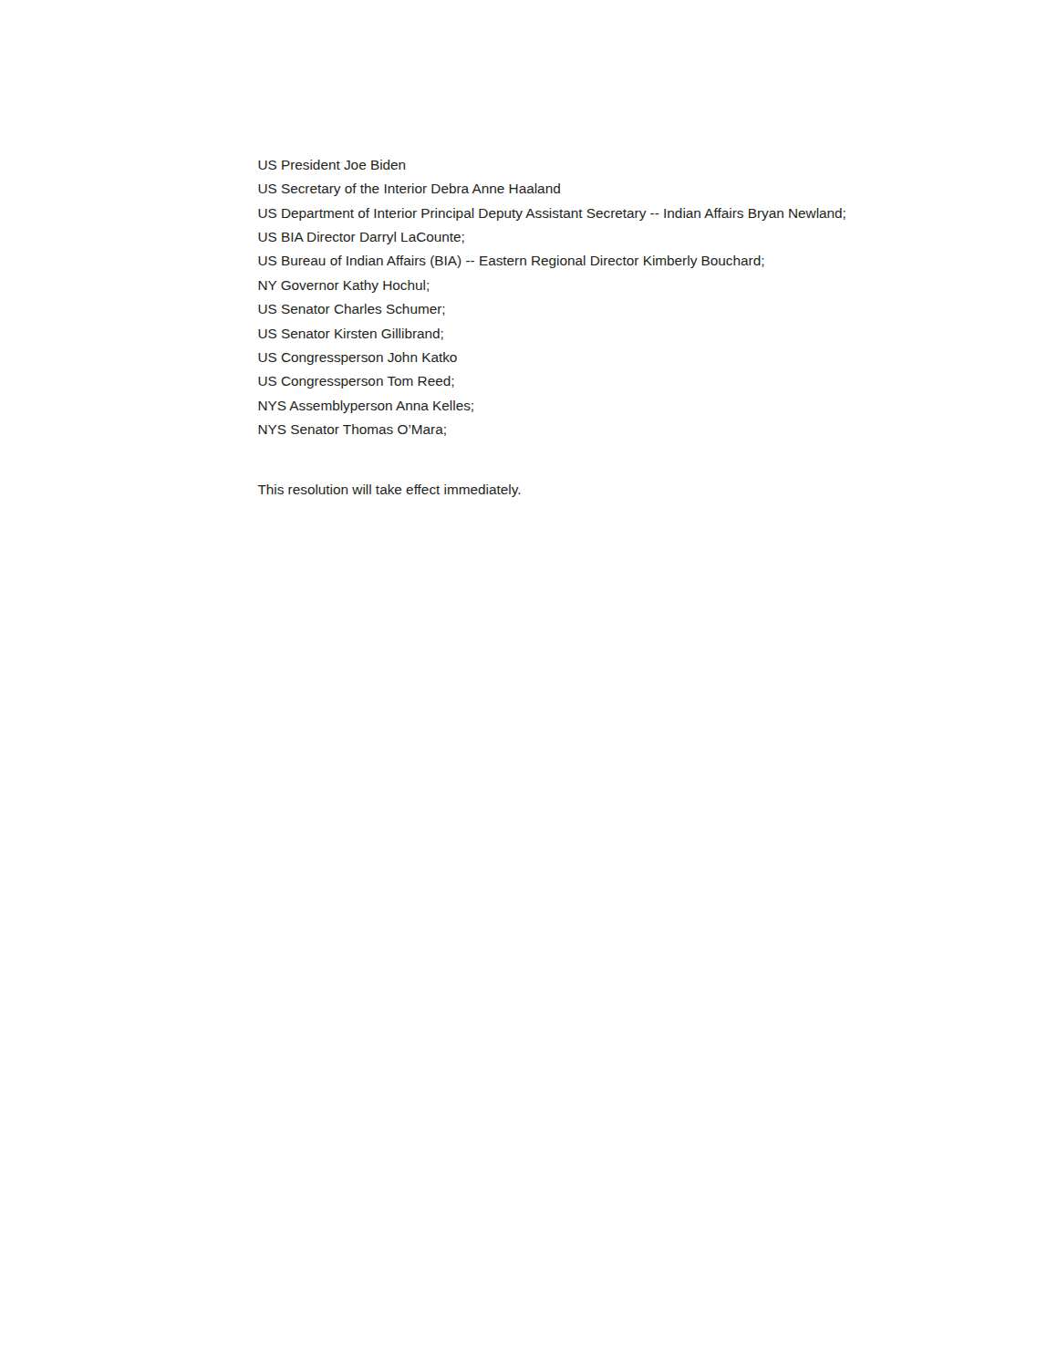US President Joe Biden
US Secretary of the Interior Debra Anne Haaland
US Department of Interior Principal Deputy Assistant Secretary -- Indian Affairs Bryan Newland;
US BIA Director Darryl LaCounte;
US Bureau of Indian Affairs (BIA) -- Eastern Regional Director Kimberly Bouchard;
NY Governor Kathy Hochul;
US Senator Charles Schumer;
US Senator Kirsten Gillibrand;
US Congressperson John Katko
US Congressperson Tom Reed;
NYS Assemblyperson Anna Kelles;
NYS Senator Thomas O’Mara;
This resolution will take effect immediately.